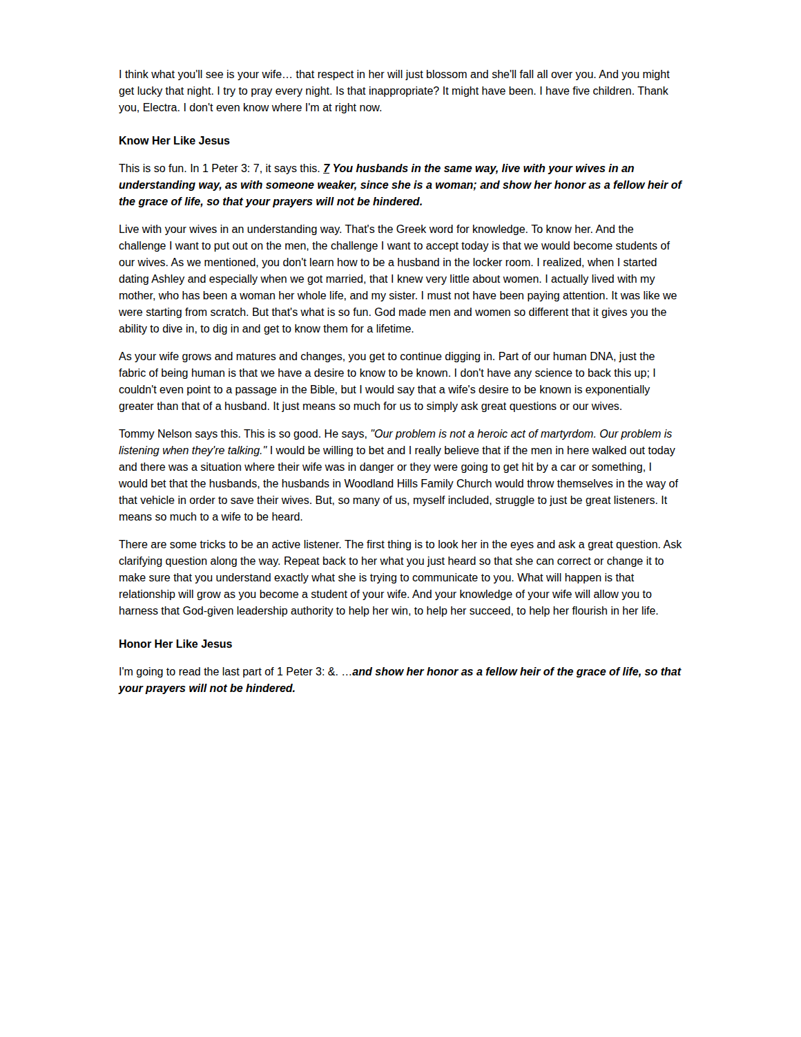I think what you'll see is your wife… that respect in her will just blossom and she'll fall all over you. And you might get lucky that night. I try to pray every night. Is that inappropriate? It might have been. I have five children. Thank you, Electra. I don't even know where I'm at right now.
Know Her Like Jesus
This is so fun. In 1 Peter 3: 7, it says this. 7 You husbands in the same way, live with your wives in an understanding way, as with someone weaker, since she is a woman; and show her honor as a fellow heir of the grace of life, so that your prayers will not be hindered.
Live with your wives in an understanding way. That's the Greek word for knowledge. To know her. And the challenge I want to put out on the men, the challenge I want to accept today is that we would become students of our wives. As we mentioned, you don't learn how to be a husband in the locker room. I realized, when I started dating Ashley and especially when we got married, that I knew very little about women. I actually lived with my mother, who has been a woman her whole life, and my sister. I must not have been paying attention. It was like we were starting from scratch. But that's what is so fun. God made men and women so different that it gives you the ability to dive in, to dig in and get to know them for a lifetime.
As your wife grows and matures and changes, you get to continue digging in. Part of our human DNA, just the fabric of being human is that we have a desire to know to be known. I don't have any science to back this up; I couldn't even point to a passage in the Bible, but I would say that a wife's desire to be known is exponentially greater than that of a husband. It just means so much for us to simply ask great questions or our wives.
Tommy Nelson says this. This is so good. He says, "Our problem is not a heroic act of martyrdom. Our problem is listening when they're talking." I would be willing to bet and I really believe that if the men in here walked out today and there was a situation where their wife was in danger or they were going to get hit by a car or something, I would bet that the husbands, the husbands in Woodland Hills Family Church would throw themselves in the way of that vehicle in order to save their wives. But, so many of us, myself included, struggle to just be great listeners. It means so much to a wife to be heard.
There are some tricks to be an active listener. The first thing is to look her in the eyes and ask a great question. Ask clarifying question along the way. Repeat back to her what you just heard so that she can correct or change it to make sure that you understand exactly what she is trying to communicate to you. What will happen is that relationship will grow as you become a student of your wife. And your knowledge of your wife will allow you to harness that God-given leadership authority to help her win, to help her succeed, to help her flourish in her life.
Honor Her Like Jesus
I'm going to read the last part of 1 Peter 3: &. …and show her honor as a fellow heir of the grace of life, so that your prayers will not be hindered.